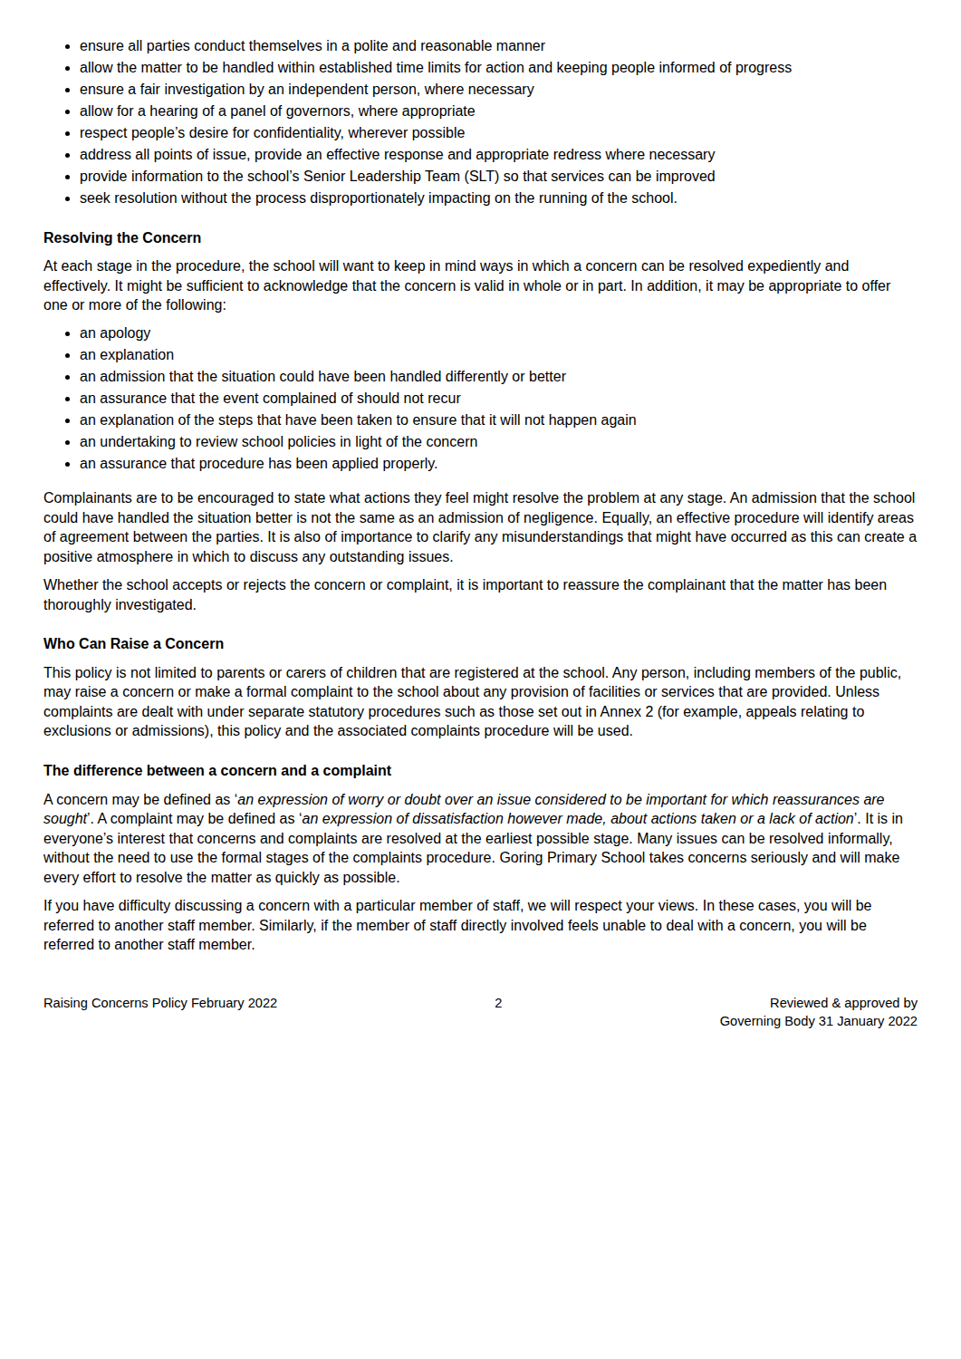ensure all parties conduct themselves in a polite and reasonable manner
allow the matter to be handled within established time limits for action and keeping people informed of progress
ensure a fair investigation by an independent person, where necessary
allow for a hearing of a panel of governors, where appropriate
respect people’s desire for confidentiality, wherever possible
address all points of issue, provide an effective response and appropriate redress where necessary
provide information to the school’s Senior Leadership Team (SLT) so that services can be improved
seek resolution without the process disproportionately impacting on the running of the school.
Resolving the Concern
At each stage in the procedure, the school will want to keep in mind ways in which a concern can be resolved expediently and effectively. It might be sufficient to acknowledge that the concern is valid in whole or in part. In addition, it may be appropriate to offer one or more of the following:
an apology
an explanation
an admission that the situation could have been handled differently or better
an assurance that the event complained of should not recur
an explanation of the steps that have been taken to ensure that it will not happen again
an undertaking to review school policies in light of the concern
an assurance that procedure has been applied properly.
Complainants are to be encouraged to state what actions they feel might resolve the problem at any stage. An admission that the school could have handled the situation better is not the same as an admission of negligence. Equally, an effective procedure will identify areas of agreement between the parties. It is also of importance to clarify any misunderstandings that might have occurred as this can create a positive atmosphere in which to discuss any outstanding issues.
Whether the school accepts or rejects the concern or complaint, it is important to reassure the complainant that the matter has been thoroughly investigated.
Who Can Raise a Concern
This policy is not limited to parents or carers of children that are registered at the school. Any person, including members of the public, may raise a concern or make a formal complaint to the school about any provision of facilities or services that are provided. Unless complaints are dealt with under separate statutory procedures such as those set out in Annex 2 (for example, appeals relating to exclusions or admissions), this policy and the associated complaints procedure will be used.
The difference between a concern and a complaint
A concern may be defined as ‘an expression of worry or doubt over an issue considered to be important for which reassurances are sought’. A complaint may be defined as ‘an expression of dissatisfaction however made, about actions taken or a lack of action’. It is in everyone’s interest that concerns and complaints are resolved at the earliest possible stage. Many issues can be resolved informally, without the need to use the formal stages of the complaints procedure. Goring Primary School takes concerns seriously and will make every effort to resolve the matter as quickly as possible.
If you have difficulty discussing a concern with a particular member of staff, we will respect your views. In these cases, you will be referred to another staff member. Similarly, if the member of staff directly involved feels unable to deal with a concern, you will be referred to another staff member.
Raising Concerns Policy February 2022
2
Reviewed & approved by
Governing Body 31 January 2022